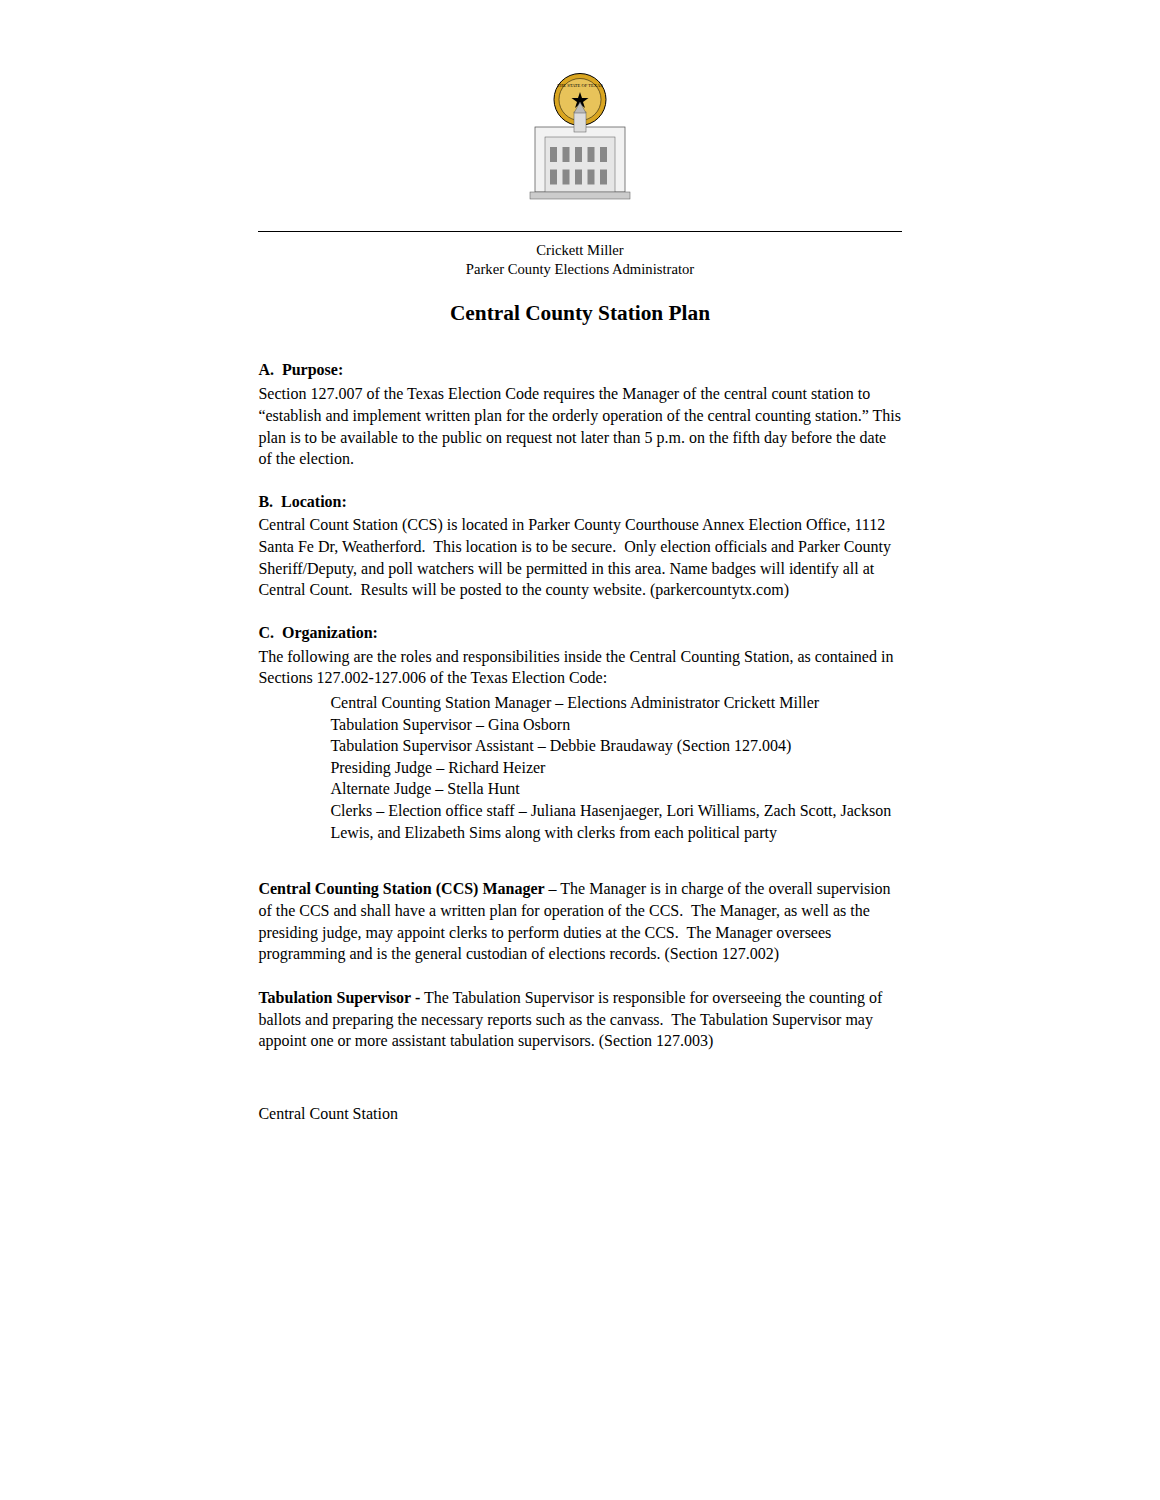Crickett Miller
Parker County Elections Administrator
Central County Station Plan
A. Purpose:
Section 127.007 of the Texas Election Code requires the Manager of the central count station to “establish and implement written plan for the orderly operation of the central counting station.” This plan is to be available to the public on request not later than 5 p.m. on the fifth day before the date of the election.
B. Location:
Central Count Station (CCS) is located in Parker County Courthouse Annex Election Office, 1112 Santa Fe Dr, Weatherford. This location is to be secure. Only election officials and Parker County Sheriff/Deputy, and poll watchers will be permitted in this area. Name badges will identify all at Central Count. Results will be posted to the county website. (parkercountytx.com)
C. Organization:
The following are the roles and responsibilities inside the Central Counting Station, as contained in Sections 127.002-127.006 of the Texas Election Code:
Central Counting Station Manager – Elections Administrator Crickett Miller
Tabulation Supervisor – Gina Osborn
Tabulation Supervisor Assistant – Debbie Braudaway (Section 127.004)
Presiding Judge – Richard Heizer
Alternate Judge – Stella Hunt
Clerks – Election office staff – Juliana Hasenjaeger, Lori Williams, Zach Scott, Jackson
Lewis, and Elizabeth Sims along with clerks from each political party
Central Counting Station (CCS) Manager – The Manager is in charge of the overall supervision of the CCS and shall have a written plan for operation of the CCS. The Manager, as well as the presiding judge, may appoint clerks to perform duties at the CCS. The Manager oversees programming and is the general custodian of elections records. (Section 127.002)
Tabulation Supervisor - The Tabulation Supervisor is responsible for overseeing the counting of ballots and preparing the necessary reports such as the canvass. The Tabulation Supervisor may appoint one or more assistant tabulation supervisors. (Section 127.003)
Central Count Station